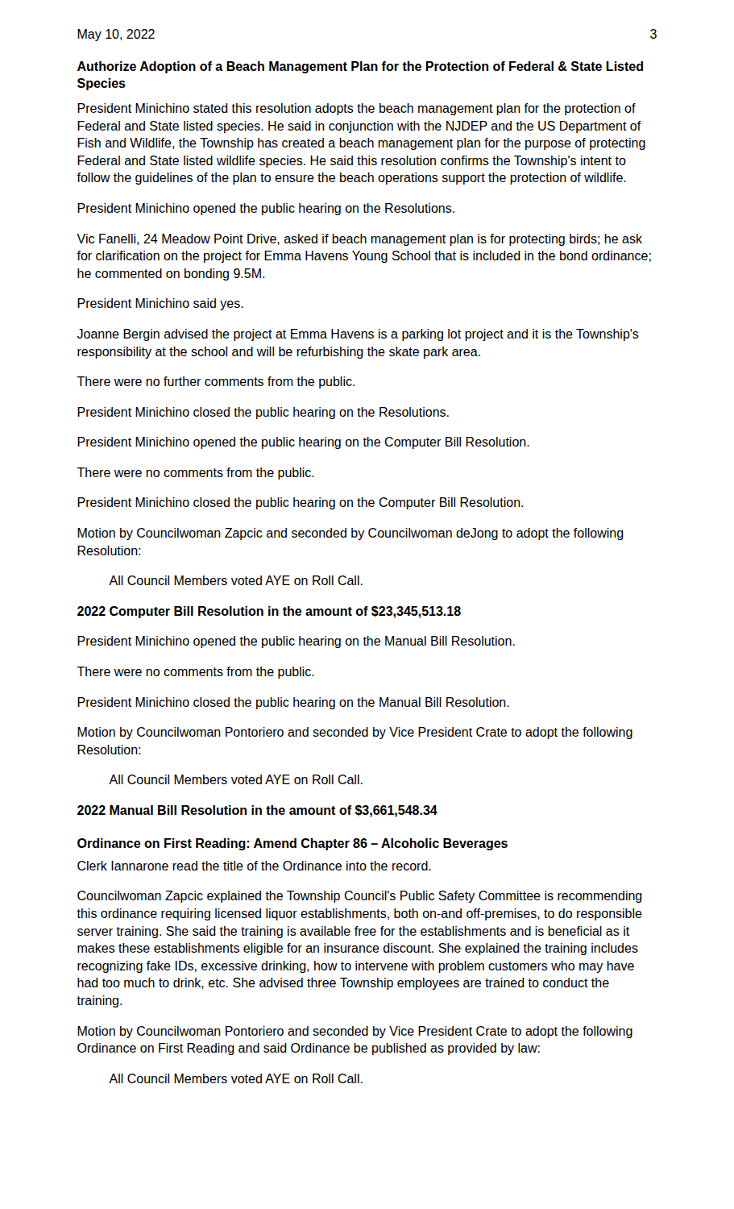May 10, 2022 3
Authorize Adoption of a Beach Management Plan for the Protection of Federal & State Listed Species
President Minichino stated this resolution adopts the beach management plan for the protection of Federal and State listed species. He said in conjunction with the NJDEP and the US Department of Fish and Wildlife, the Township has created a beach management plan for the purpose of protecting Federal and State listed wildlife species. He said this resolution confirms the Township's intent to follow the guidelines of the plan to ensure the beach operations support the protection of wildlife.
President Minichino opened the public hearing on the Resolutions.
Vic Fanelli, 24 Meadow Point Drive, asked if beach management plan is for protecting birds; he ask for clarification on the project for Emma Havens Young School that is included in the bond ordinance; he commented on bonding 9.5M.
President Minichino said yes.
Joanne Bergin advised the project at Emma Havens is a parking lot project and it is the Township's responsibility at the school and will be refurbishing the skate park area.
There were no further comments from the public.
President Minichino closed the public hearing on the Resolutions.
President Minichino opened the public hearing on the Computer Bill Resolution.
There were no comments from the public.
President Minichino closed the public hearing on the Computer Bill Resolution.
Motion by Councilwoman Zapcic and seconded by Councilwoman deJong to adopt the following Resolution:
All Council Members voted AYE on Roll Call.
2022 Computer Bill Resolution in the amount of $23,345,513.18
President Minichino opened the public hearing on the Manual Bill Resolution.
There were no comments from the public.
President Minichino closed the public hearing on the Manual Bill Resolution.
Motion by Councilwoman Pontoriero and seconded by Vice President Crate to adopt the following Resolution:
All Council Members voted AYE on Roll Call.
2022 Manual Bill Resolution in the amount of $3,661,548.34
Ordinance on First Reading: Amend Chapter 86 – Alcoholic Beverages
Clerk Iannarone read the title of the Ordinance into the record.
Councilwoman Zapcic explained the Township Council's Public Safety Committee is recommending this ordinance requiring licensed liquor establishments, both on-and off-premises, to do responsible server training. She said the training is available free for the establishments and is beneficial as it makes these establishments eligible for an insurance discount. She explained the training includes recognizing fake IDs, excessive drinking, how to intervene with problem customers who may have had too much to drink, etc. She advised three Township employees are trained to conduct the training.
Motion by Councilwoman Pontoriero and seconded by Vice President Crate to adopt the following Ordinance on First Reading and said Ordinance be published as provided by law:
All Council Members voted AYE on Roll Call.